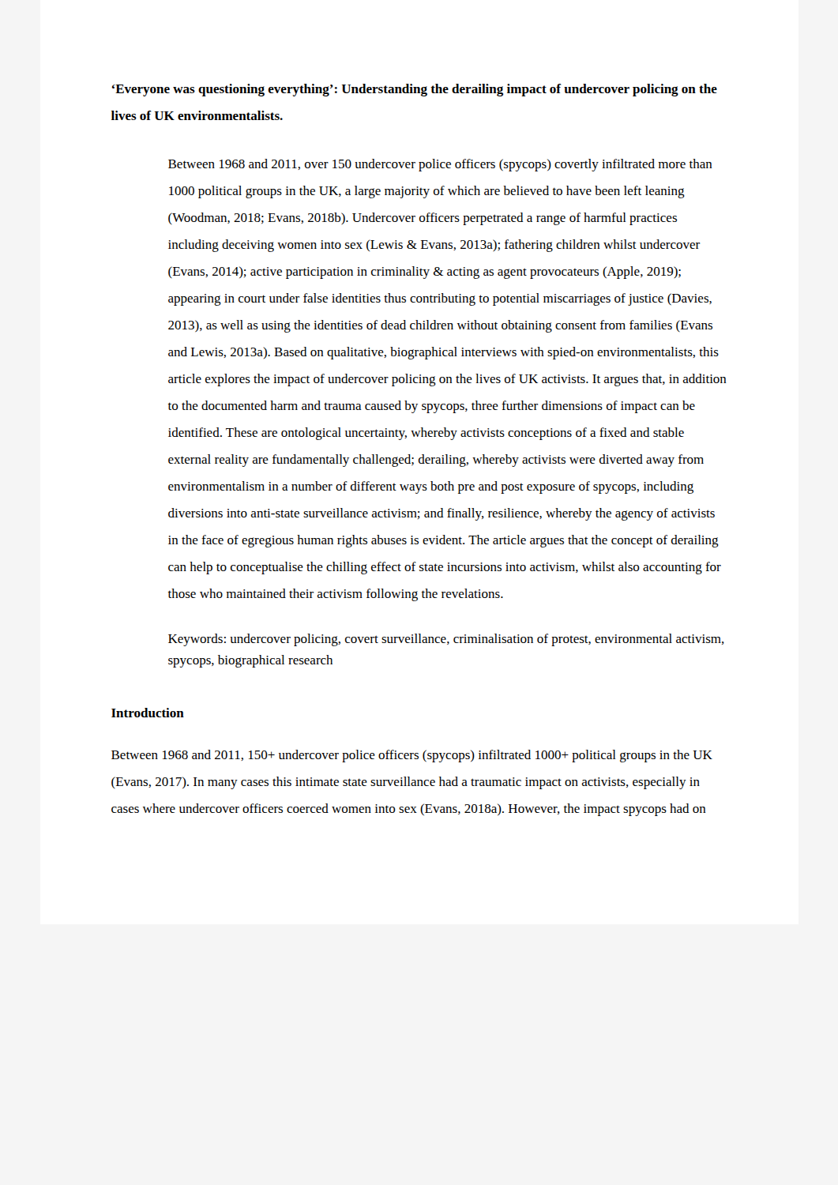‘Everyone was questioning everything’: Understanding the derailing impact of undercover policing on the lives of UK environmentalists.
Between 1968 and 2011, over 150 undercover police officers (spycops) covertly infiltrated more than 1000 political groups in the UK, a large majority of which are believed to have been left leaning (Woodman, 2018; Evans, 2018b). Undercover officers perpetrated a range of harmful practices including deceiving women into sex (Lewis & Evans, 2013a); fathering children whilst undercover (Evans, 2014); active participation in criminality & acting as agent provocateurs (Apple, 2019); appearing in court under false identities thus contributing to potential miscarriages of justice (Davies, 2013), as well as using the identities of dead children without obtaining consent from families (Evans and Lewis, 2013a). Based on qualitative, biographical interviews with spied-on environmentalists, this article explores the impact of undercover policing on the lives of UK activists. It argues that, in addition to the documented harm and trauma caused by spycops, three further dimensions of impact can be identified. These are ontological uncertainty, whereby activists conceptions of a fixed and stable external reality are fundamentally challenged; derailing, whereby activists were diverted away from environmentalism in a number of different ways both pre and post exposure of spycops, including diversions into anti-state surveillance activism; and finally, resilience, whereby the agency of activists in the face of egregious human rights abuses is evident. The article argues that the concept of derailing can help to conceptualise the chilling effect of state incursions into activism, whilst also accounting for those who maintained their activism following the revelations.
Keywords: undercover policing, covert surveillance, criminalisation of protest, environmental activism, spycops, biographical research
Introduction
Between 1968 and 2011, 150+ undercover police officers (spycops) infiltrated 1000+ political groups in the UK (Evans, 2017). In many cases this intimate state surveillance had a traumatic impact on activists, especially in cases where undercover officers coerced women into sex (Evans, 2018a). However, the impact spycops had on